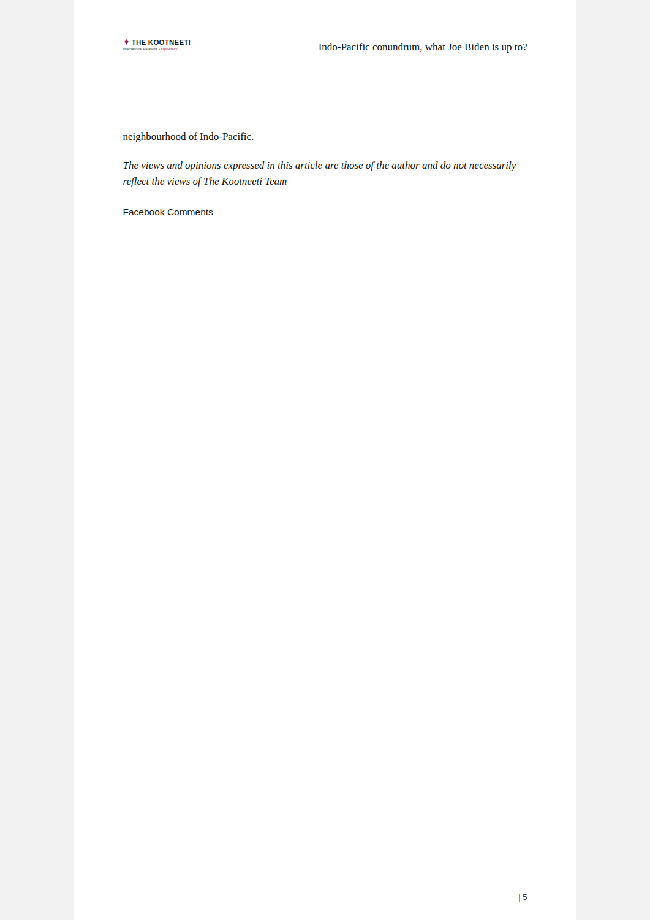✦THE KOOTNEETI
International Relations • Diplomacy
Indo-Pacific conundrum, what Joe Biden is up to?
neighbourhood of Indo-Pacific.
The views and opinions expressed in this article are those of the author and do not necessarily reflect the views of The Kootneeti Team
Facebook Comments
| 5